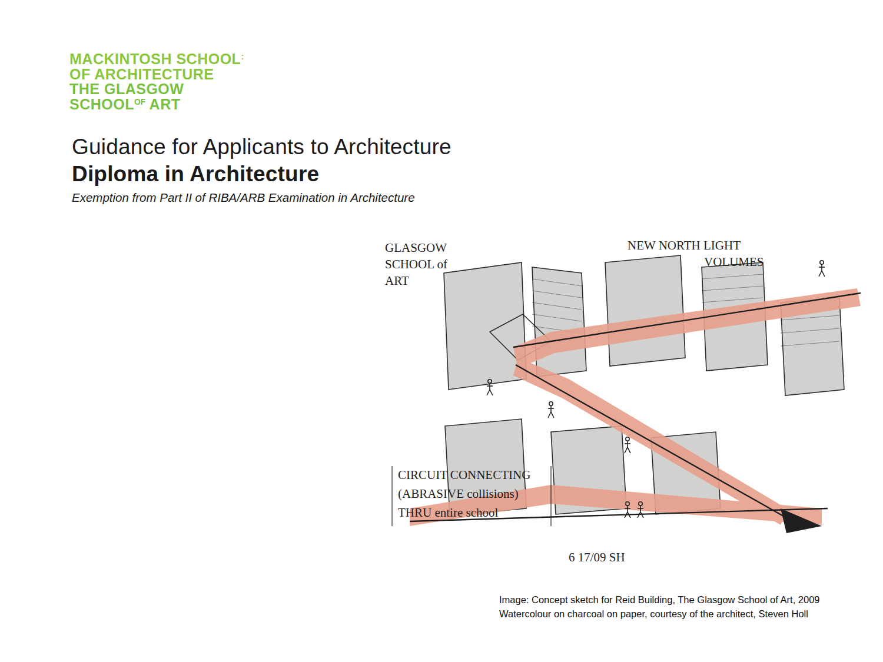Mackintosh School: of Architecture The Glasgow Schoolof Art
Guidance for Applicants to Architecture
Diploma in Architecture
Exemption from Part II of RIBA/ARB Examination in Architecture
GLASGOW SCHOOL of ART NEW NORTH LIGHT VOLUMES CIRCUIT CONNECTING (ABRASIVE collisions) THRU entire school 6 17/09 SH
Image: Concept sketch for Reid Building, The Glasgow School of Art, 2009
Watercolour on charcoal on paper, courtesy of the architect, Steven Holl